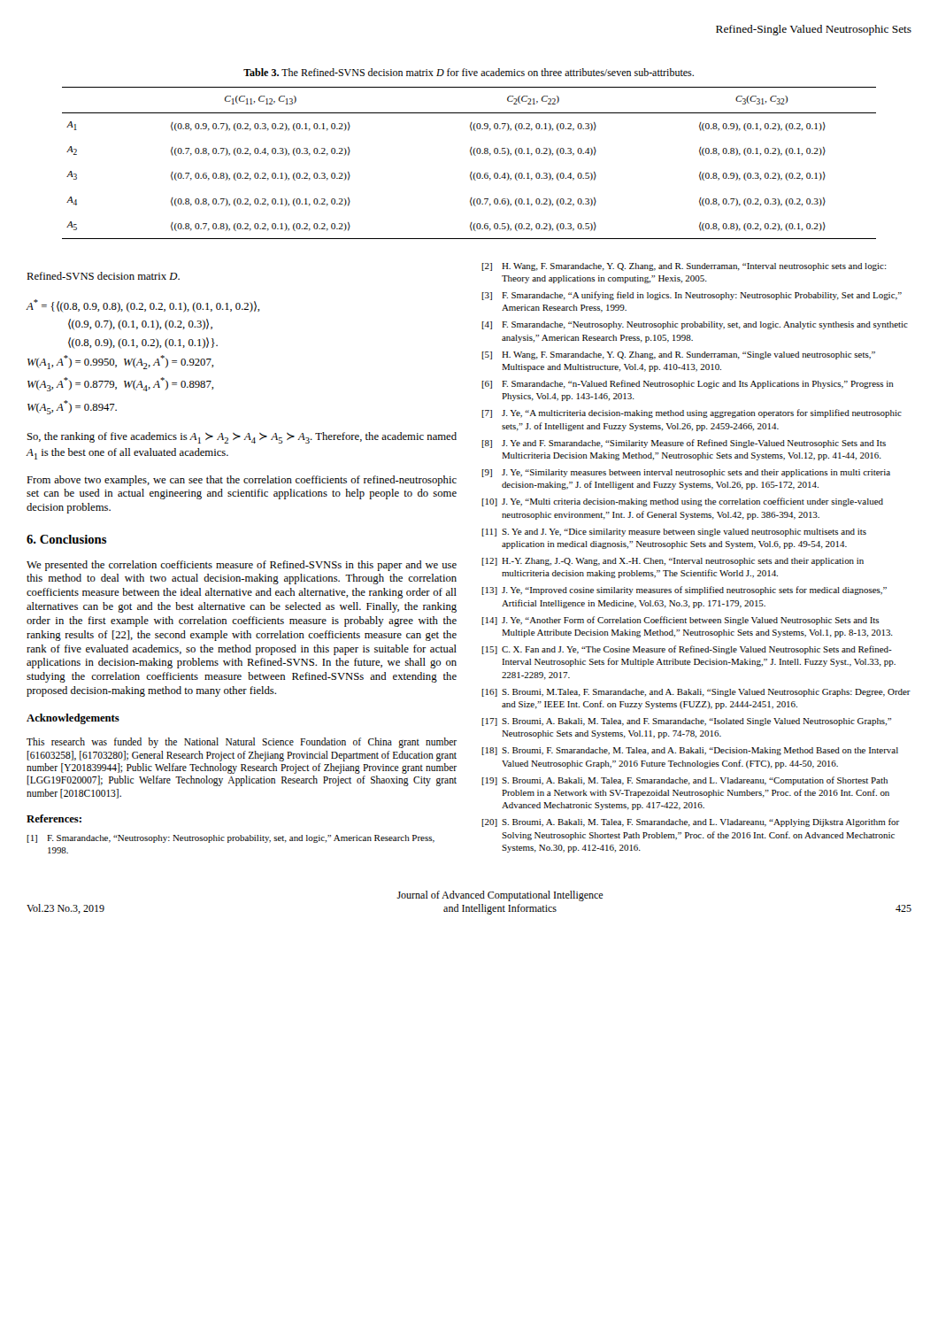Refined-Single Valued Neutrosophic Sets
Table 3. The Refined-SVNS decision matrix D for five academics on three attributes/seven sub-attributes.
| | C 1 ( C 11 , C 12 , C 13 ) | C 2 ( C 21 , C 22 ) | C 3 ( C 31 , C 32 ) |
| --- | --- | --- | --- |
| A 1 | ⟨(0.8, 0.9, 0.7), (0.2, 0.3, 0.2), (0.1, 0.1, 0.2)⟩ | ⟨(0.9, 0.7), (0.2, 0.1), (0.2, 0.3)⟩ | ⟨(0.8, 0.9), (0.1, 0.2), (0.2, 0.1)⟩ |
| A 2 | ⟨(0.7, 0.8, 0.7), (0.2, 0.4, 0.3), (0.3, 0.2, 0.2)⟩ | ⟨(0.8, 0.5), (0.1, 0.2), (0.3, 0.4)⟩ | ⟨(0.8, 0.8), (0.1, 0.2), (0.1, 0.2)⟩ |
| A 3 | ⟨(0.7, 0.6, 0.8), (0.2, 0.2, 0.1), (0.2, 0.3, 0.2)⟩ | ⟨(0.6, 0.4), (0.1, 0.3), (0.4, 0.5)⟩ | ⟨(0.8, 0.9), (0.3, 0.2), (0.2, 0.1)⟩ |
| A 4 | ⟨(0.8, 0.8, 0.7), (0.2, 0.2, 0.1), (0.1, 0.2, 0.2)⟩ | ⟨(0.7, 0.6), (0.1, 0.2), (0.2, 0.3)⟩ | ⟨(0.8, 0.7), (0.2, 0.3), (0.2, 0.3)⟩ |
| A 5 | ⟨(0.8, 0.7, 0.8), (0.2, 0.2, 0.1), (0.2, 0.2, 0.2)⟩ | ⟨(0.6, 0.5), (0.2, 0.2), (0.3, 0.5)⟩ | ⟨(0.8, 0.8), (0.2, 0.2), (0.1, 0.2)⟩ |
Refined-SVNS decision matrix D.
A* = {⟨(0.8, 0.9, 0.8), (0.2, 0.2, 0.1), (0.1, 0.1, 0.2)⟩,
⟨(0.9, 0.7), (0.1, 0.1), (0.2, 0.3)⟩, ⟨(0.8, 0.9), (0.1, 0.2), (0.1, 0.1)⟩}. W(A1, A*) = 0.9950, W(A2, A*) = 0.9207,
W(A3, A*) = 0.8779, W(A4, A*) = 0.8987,
W(A5, A*) = 0.8947.
So, the ranking of five academics is A1 ≻ A2 ≻ A4 ≻ A5 ≻ A3. Therefore, the academic named A1 is the best one of all evaluated academics.
From above two examples, we can see that the correlation coefficients of refined-neutrosophic set can be used in actual engineering and scientific applications to help people to do some decision problems.
6. Conclusions
We presented the correlation coefficients measure of Refined-SVNSs in this paper and we use this method to deal with two actual decision-making applications. Through the correlation coefficients measure between the ideal alternative and each alternative, the ranking order of all alternatives can be got and the best alternative can be selected as well. Finally, the ranking order in the first example with correlation coefficients measure is probably agree with the ranking results of [22], the second example with correlation coefficients measure can get the rank of five evaluated academics, so the method proposed in this paper is suitable for actual applications in decision-making problems with Refined-SVNS. In the future, we shall go on studying the correlation coefficients measure between Refined-SVNSs and extending the proposed decision-making method to many other fields.
Acknowledgements
This research was funded by the National Natural Science Foundation of China grant number [61603258], [61703280]; General Research Project of Zhejiang Provincial Department of Education grant number [Y201839944]; Public Welfare Technology Research Project of Zhejiang Province grant number [LGG19F020007]; Public Welfare Technology Application Research Project of Shaoxing City grant number [2018C10013].
References:
F. Smarandache, “Neutrosophy: Neutrosophic probability, set, and logic,” American Research Press, 1998.
H. Wang, F. Smarandache, Y. Q. Zhang, and R. Sunderraman, “Interval neutrosophic sets and logic: Theory and applications in computing,” Hexis, 2005.
F. Smarandache, “A unifying field in logics. In Neutrosophy: Neutrosophic Probability, Set and Logic,” American Research Press, 1999.
F. Smarandache, “Neutrosophy. Neutrosophic probability, set, and logic. Analytic synthesis and synthetic analysis,” American Research Press, p.105, 1998.
H. Wang, F. Smarandache, Y. Q. Zhang, and R. Sunderraman, “Single valued neutrosophic sets,” Multispace and Multistructure, Vol.4, pp. 410-413, 2010.
F. Smarandache, “n-Valued Refined Neutrosophic Logic and Its Applications in Physics,” Progress in Physics, Vol.4, pp. 143-146, 2013.
J. Ye, “A multicriteria decision-making method using aggregation operators for simplified neutrosophic sets,” J. of Intelligent and Fuzzy Systems, Vol.26, pp. 2459-2466, 2014.
J. Ye and F. Smarandache, “Similarity Measure of Refined Single-Valued Neutrosophic Sets and Its Multicriteria Decision Making Method,” Neutrosophic Sets and Systems, Vol.12, pp. 41-44, 2016.
J. Ye, “Similarity measures between interval neutrosophic sets and their applications in multi criteria decision-making,” J. of Intelligent and Fuzzy Systems, Vol.26, pp. 165-172, 2014.
J. Ye, “Multi criteria decision-making method using the correlation coefficient under single-valued neutrosophic environment,” Int. J. of General Systems, Vol.42, pp. 386-394, 2013.
S. Ye and J. Ye, “Dice similarity measure between single valued neutrosophic multisets and its application in medical diagnosis,” Neutrosophic Sets and System, Vol.6, pp. 49-54, 2014.
H.-Y. Zhang, J.-Q. Wang, and X.-H. Chen, “Interval neutrosophic sets and their application in multicriteria decision making problems,” The Scientific World J., 2014.
J. Ye, “Improved cosine similarity measures of simplified neutrosophic sets for medical diagnoses,” Artificial Intelligence in Medicine, Vol.63, No.3, pp. 171-179, 2015.
J. Ye, “Another Form of Correlation Coefficient between Single Valued Neutrosophic Sets and Its Multiple Attribute Decision Making Method,” Neutrosophic Sets and Systems, Vol.1, pp. 8-13, 2013.
C. X. Fan and J. Ye, “The Cosine Measure of Refined-Single Valued Neutrosophic Sets and Refined-Interval Neutrosophic Sets for Multiple Attribute Decision-Making,” J. Intell. Fuzzy Syst., Vol.33, pp. 2281-2289, 2017.
S. Broumi, M.Talea, F. Smarandache, and A. Bakali, “Single Valued Neutrosophic Graphs: Degree, Order and Size,” IEEE Int. Conf. on Fuzzy Systems (FUZZ), pp. 2444-2451, 2016.
S. Broumi, A. Bakali, M. Talea, and F. Smarandache, “Isolated Single Valued Neutrosophic Graphs,” Neutrosophic Sets and Systems, Vol.11, pp. 74-78, 2016.
S. Broumi, F. Smarandache, M. Talea, and A. Bakali, “Decision-Making Method Based on the Interval Valued Neutrosophic Graph,” 2016 Future Technologies Conf. (FTC), pp. 44-50, 2016.
S. Broumi, A. Bakali, M. Talea, F. Smarandache, and L. Vladareanu, “Computation of Shortest Path Problem in a Network with SV-Trapezoidal Neutrosophic Numbers,” Proc. of the 2016 Int. Conf. on Advanced Mechatronic Systems, pp. 417-422, 2016.
S. Broumi, A. Bakali, M. Talea, F. Smarandache, and L. Vladareanu, “Applying Dijkstra Algorithm for Solving Neutrosophic Shortest Path Problem,” Proc. of the 2016 Int. Conf. on Advanced Mechatronic Systems, No.30, pp. 412-416, 2016.
Vol.23 No.3, 2019
Journal of Advanced Computational Intelligence
and Intelligent Informatics
425